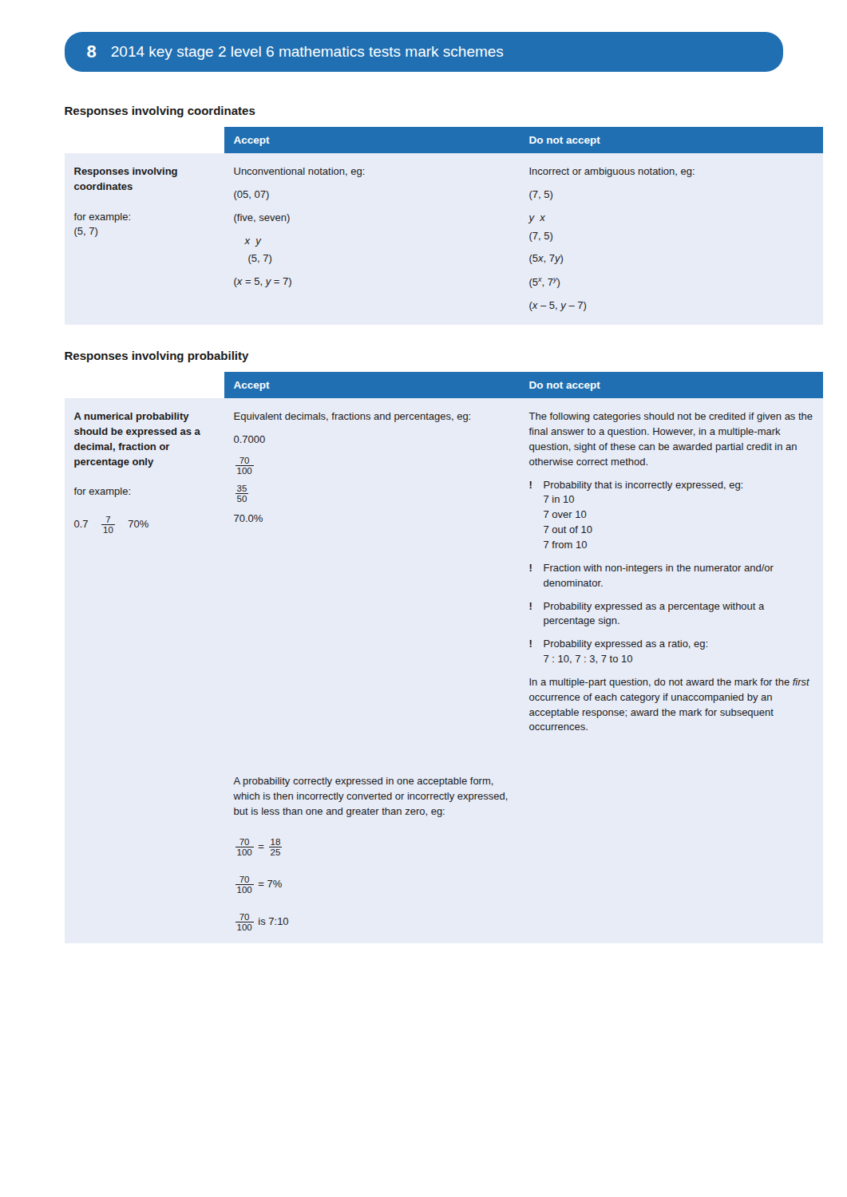8 2014 key stage 2 level 6 mathematics tests mark schemes
Responses involving coordinates
| | Accept | Do not accept |
| --- | --- | --- |
| Responses involving coordinates for example: (5, 7) | Unconventional notation, eg: (05, 07) (five, seven) x y (5, 7) ( x = 5, y = 7) | Incorrect or ambiguous notation, eg: (7, 5) y x (7, 5) (5 x , 7 y ) (5 x , 7 y ) ( x – 5, y – 7) |
Responses involving probability
| | Accept | Do not accept |
| --- | --- | --- |
| A numerical probability should be expressed as a decimal, fraction or percentage only for example: 0.7 7 10 70% | Equivalent decimals, fractions and percentages, eg: 0.7000 70 100 35 50 70.0% A probability correctly expressed in one acceptable form, which is then incorrectly converted or incorrectly expressed, but is less than one and greater than zero, eg: 70 100 = 18 25 70 100 = 7% 70 100 is 7:10 | The following categories should not be credited if given as the final answer to a question. However, in a multiple-mark question, sight of these can be awarded partial credit in an otherwise correct method. ! Probability that is incorrectly expressed, eg: 7 in 10 7 over 10 7 out of 10 7 from 10 ! Fraction with non-integers in the numerator and/or denominator. ! Probability expressed as a percentage without a percentage sign. ! Probability expressed as a ratio, eg: 7 : 10, 7 : 3, 7 to 10 In a multiple-part question, do not award the mark for the first occurrence of each category if unaccompanied by an acceptable response; award the mark for subsequent occurrences. |